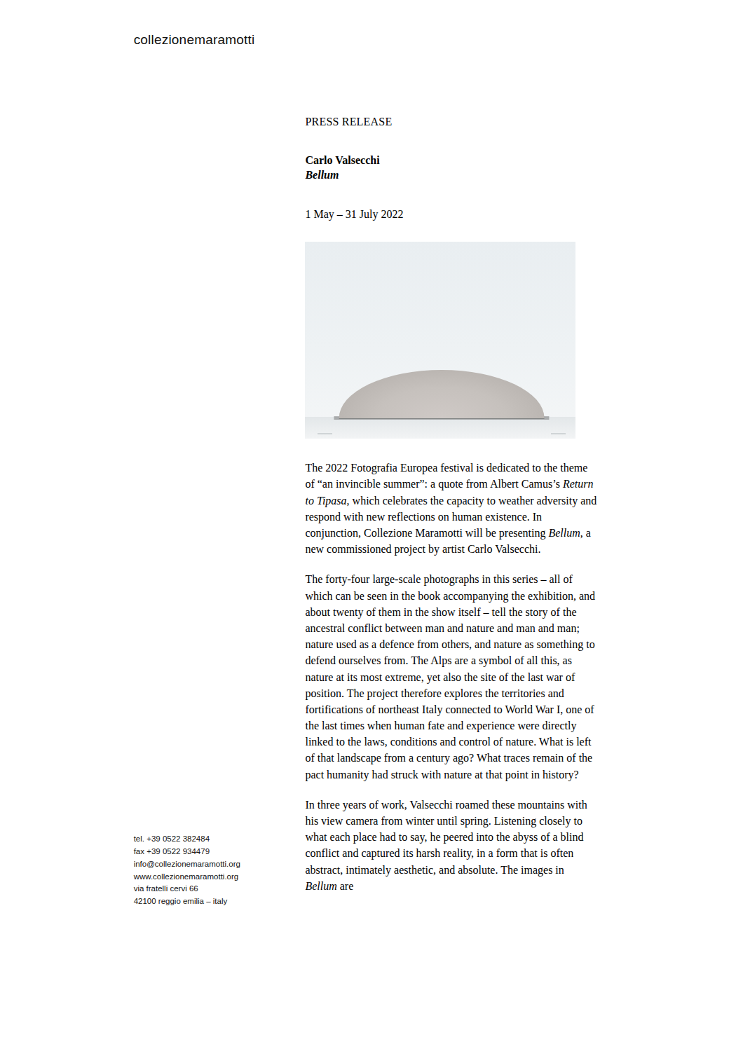collezionemaramotti
PRESS RELEASE
Carlo ValsecchiBellum
1 May – 31 July 2022
The 2022 Fotografia Europea festival is dedicated to the theme of “an invincible summer”: a quote from Albert Camus’s Return to Tipasa, which celebrates the capacity to weather adversity and respond with new reflections on human existence. In conjunction, Collezione Maramotti will be presenting Bellum, a new commissioned project by artist Carlo Valsecchi.
The forty-four large-scale photographs in this series – all of which can be seen in the book accompanying the exhibition, and about twenty of them in the show itself – tell the story of the ancestral conflict between man and nature and man and man; nature used as a defence from others, and nature as something to defend ourselves from. The Alps are a symbol of all this, as nature at its most extreme, yet also the site of the last war of position. The project therefore explores the territories and fortifications of northeast Italy connected to World War I, one of the last times when human fate and experience were directly linked to the laws, conditions and control of nature. What is left of that landscape from a century ago? What traces remain of the pact humanity had struck with nature at that point in history?
In three years of work, Valsecchi roamed these mountains with his view camera from winter until spring. Listening closely to what each place had to say, he peered into the abyss of a blind conflict and captured its harsh reality, in a form that is often abstract, intimately aesthetic, and absolute. The images in Bellum are
tel. +39 0522 382484
fax +39 0522 934479
info@collezionemaramotti.org
www.collezionemaramotti.org
via fratelli cervi 66
42100 reggio emilia – italy